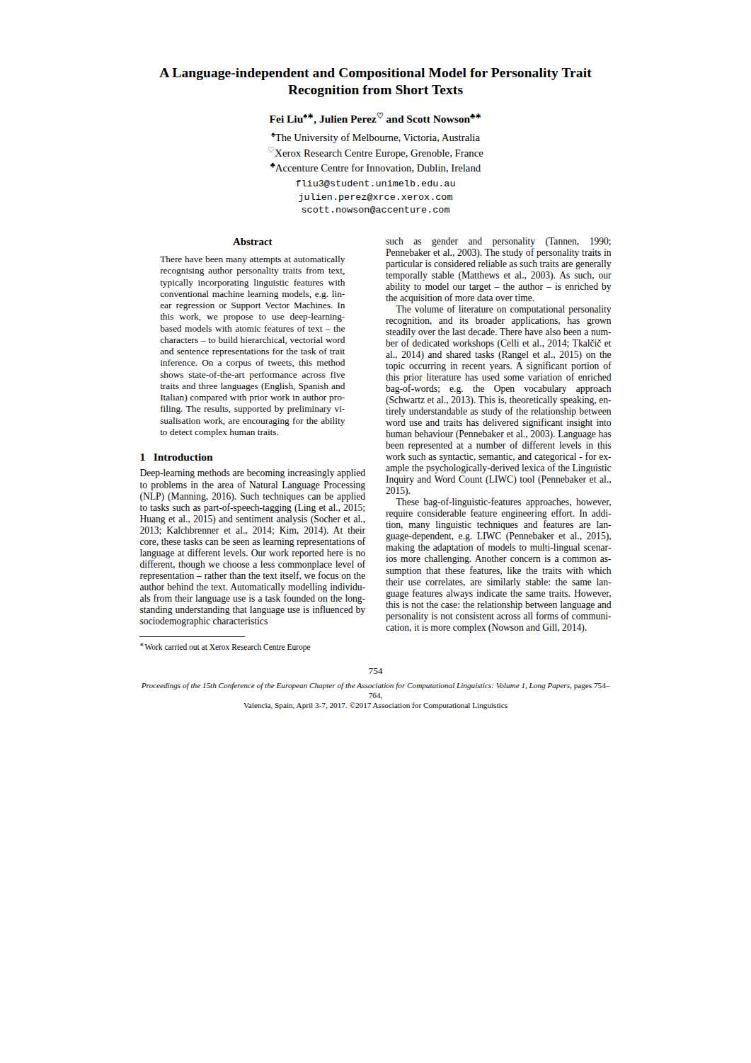A Language-independent and Compositional Model for Personality Trait
Recognition from Short Texts
Fei Liu♠∗, Julien Perez♡ and Scott Nowson♣∗
♠The University of Melbourne, Victoria, Australia
♡Xerox Research Centre Europe, Grenoble, France
♣Accenture Centre for Innovation, Dublin, Ireland
fliu3@student.unimelb.edu.au
julien.perez@xrce.xerox.com
scott.nowson@accenture.com
Abstract
There have been many attempts at automatically recognising author personality traits from text, typically incorporating linguistic features with conventional machine learning models, e.g. linear regression or Support Vector Machines. In this work, we propose to use deep-learning-based models with atomic features of text – the characters – to build hierarchical, vectorial word and sentence representations for the task of trait inference. On a corpus of tweets, this method shows state-of-the-art performance across five traits and three languages (English, Spanish and Italian) compared with prior work in author profiling. The results, supported by preliminary visualisation work, are encouraging for the ability to detect complex human traits.
1 Introduction
Deep-learning methods are becoming increasingly applied to problems in the area of Natural Language Processing (NLP) (Manning, 2016). Such techniques can be applied to tasks such as part-of-speech-tagging (Ling et al., 2015; Huang et al., 2015) and sentiment analysis (Socher et al., 2013; Kalchbrenner et al., 2014; Kim, 2014). At their core, these tasks can be seen as learning representations of language at different levels. Our work reported here is no different, though we choose a less commonplace level of representation – rather than the text itself, we focus on the author behind the text. Automatically modelling individuals from their language use is a task founded on the long-standing understanding that language use is influenced by sociodemographic characteristics
∗Work carried out at Xerox Research Centre Europe
such as gender and personality (Tannen, 1990; Pennebaker et al., 2003). The study of personality traits in particular is considered reliable as such traits are generally temporally stable (Matthews et al., 2003). As such, our ability to model our target – the author – is enriched by the acquisition of more data over time.
The volume of literature on computational personality recognition, and its broader applications, has grown steadily over the last decade. There have also been a number of dedicated workshops (Celli et al., 2014; Tkalčič et al., 2014) and shared tasks (Rangel et al., 2015) on the topic occurring in recent years. A significant portion of this prior literature has used some variation of enriched bag-of-words; e.g. the Open vocabulary approach (Schwartz et al., 2013). This is, theoretically speaking, entirely understandable as study of the relationship between word use and traits has delivered significant insight into human behaviour (Pennebaker et al., 2003). Language has been represented at a number of different levels in this work such as syntactic, semantic, and categorical - for example the psychologically-derived lexica of the Linguistic Inquiry and Word Count (LIWC) tool (Pennebaker et al., 2015).
These bag-of-linguistic-features approaches, however, require considerable feature engineering effort. In addition, many linguistic techniques and features are language-dependent, e.g. LIWC (Pennebaker et al., 2015), making the adaptation of models to multi-lingual scenarios more challenging. Another concern is a common assumption that these features, like the traits with which their use correlates, are similarly stable: the same language features always indicate the same traits. However, this is not the case: the relationship between language and personality is not consistent across all forms of communication, it is more complex (Nowson and Gill, 2014).
754
Proceedings of the 15th Conference of the European Chapter of the Association for Computational Linguistics: Volume 1, Long Papers, pages 754–764,
Valencia, Spain, April 3-7, 2017. ©2017 Association for Computational Linguistics